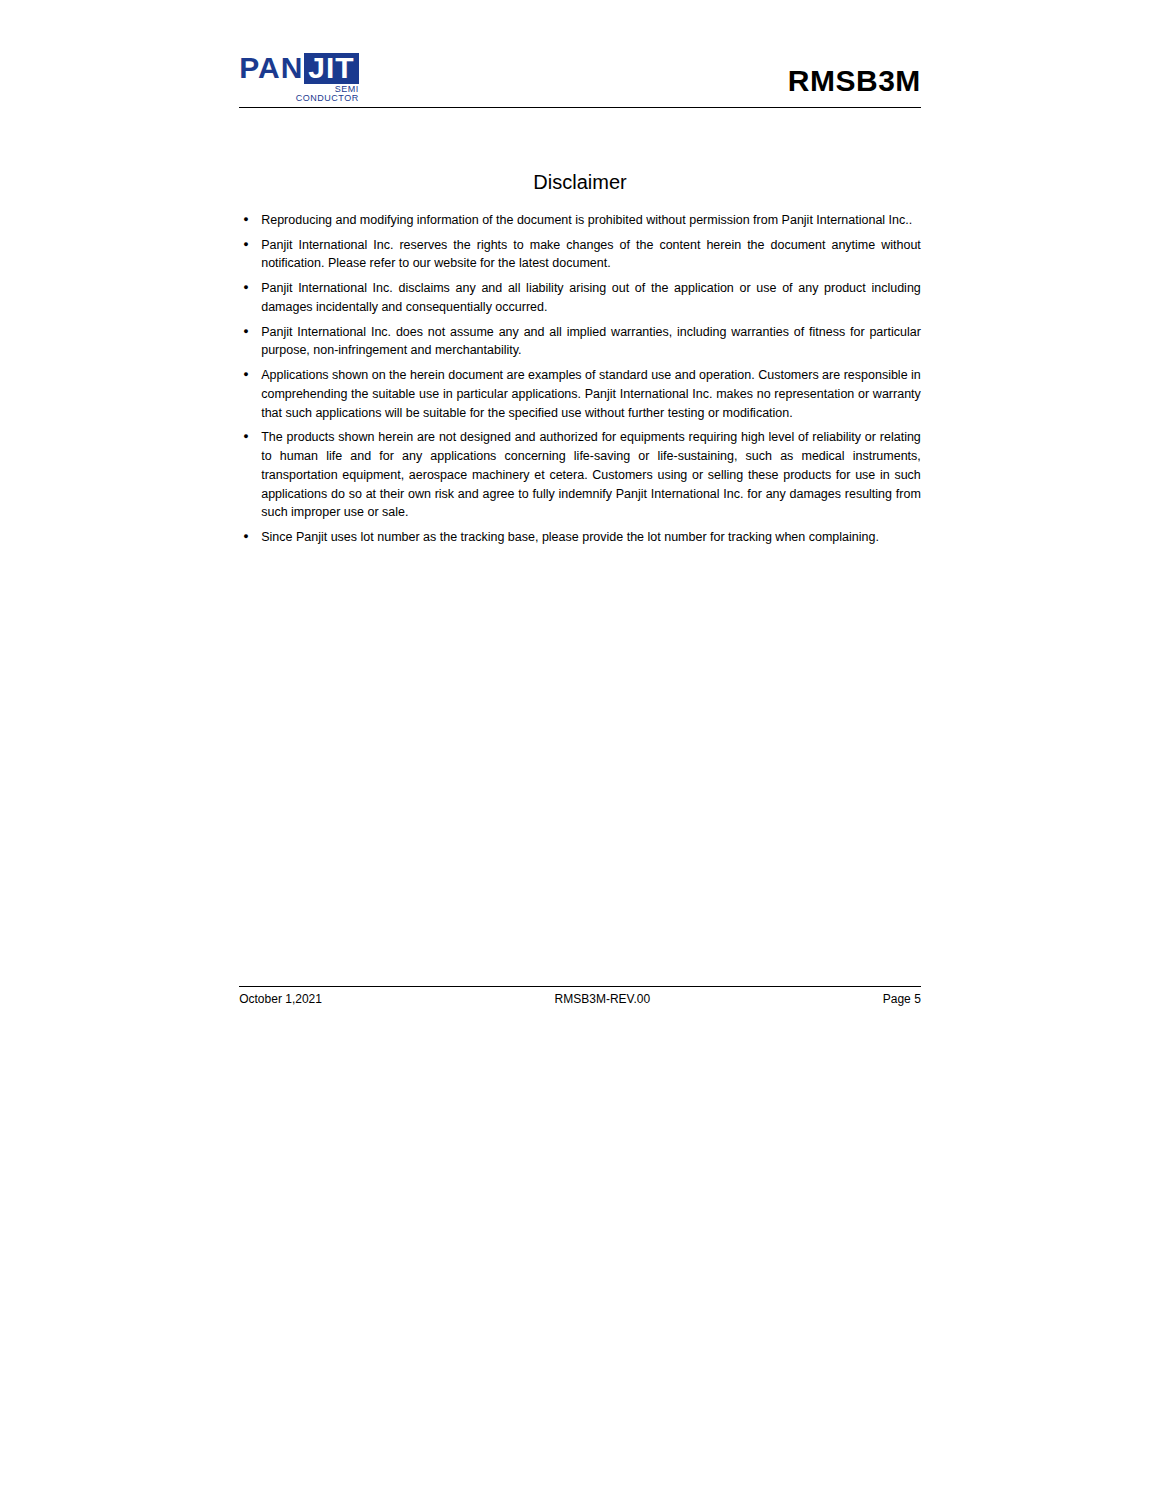PAN JIT
SEMI CONDUCTOR
RMSB3M
Disclaimer
Reproducing and modifying information of the document is prohibited without permission from Panjit International Inc..
Panjit International Inc. reserves the rights to make changes of the content herein the document anytime without notification. Please refer to our website for the latest document.
Panjit International Inc. disclaims any and all liability arising out of the application or use of any product including damages incidentally and consequentially occurred.
Panjit International Inc. does not assume any and all implied warranties, including warranties of fitness for particular purpose, non-infringement and merchantability.
Applications shown on the herein document are examples of standard use and operation. Customers are responsible in comprehending the suitable use in particular applications. Panjit International Inc. makes no representation or warranty that such applications will be suitable for the specified use without further testing or modification.
The products shown herein are not designed and authorized for equipments requiring high level of reliability or relating to human life and for any applications concerning life-saving or life-sustaining, such as medical instruments, transportation equipment, aerospace machinery et cetera. Customers using or selling these products for use in such applications do so at their own risk and agree to fully indemnify Panjit International Inc. for any damages resulting from such improper use or sale.
Since Panjit uses lot number as the tracking base, please provide the lot number for tracking when complaining.
October 1,2021
RMSB3M-REV.00
Page 5